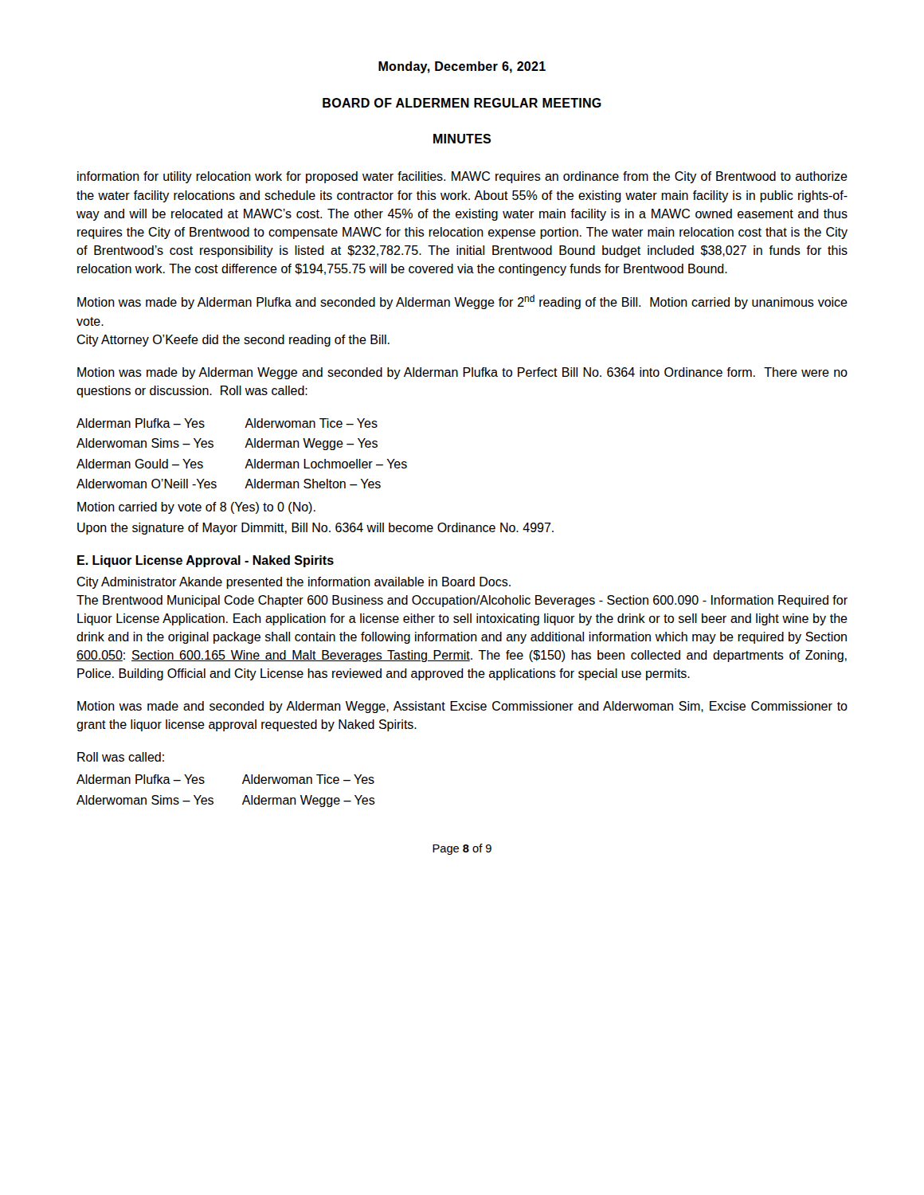Monday, December 6, 2021
BOARD OF ALDERMEN REGULAR MEETING
MINUTES
information for utility relocation work for proposed water facilities. MAWC requires an ordinance from the City of Brentwood to authorize the water facility relocations and schedule its contractor for this work. About 55% of the existing water main facility is in public rights-of-way and will be relocated at MAWC’s cost. The other 45% of the existing water main facility is in a MAWC owned easement and thus requires the City of Brentwood to compensate MAWC for this relocation expense portion. The water main relocation cost that is the City of Brentwood’s cost responsibility is listed at $232,782.75. The initial Brentwood Bound budget included $38,027 in funds for this relocation work. The cost difference of $194,755.75 will be covered via the contingency funds for Brentwood Bound.
Motion was made by Alderman Plufka and seconded by Alderman Wegge for 2nd reading of the Bill. Motion carried by unanimous voice vote.
City Attorney O’Keefe did the second reading of the Bill.
Motion was made by Alderman Wegge and seconded by Alderman Plufka to Perfect Bill No. 6364 into Ordinance form. There were no questions or discussion. Roll was called:
| Alderman Plufka – Yes | Alderwoman Tice – Yes |
| Alderwoman Sims – Yes | Alderman Wegge – Yes |
| Alderman Gould – Yes | Alderman Lochmoeller – Yes |
| Alderwoman O’Neill -Yes | Alderman Shelton – Yes |
Motion carried by vote of 8 (Yes) to 0 (No).
Upon the signature of Mayor Dimmitt, Bill No. 6364 will become Ordinance No. 4997.
E. Liquor License Approval - Naked Spirits
City Administrator Akande presented the information available in Board Docs.
The Brentwood Municipal Code Chapter 600 Business and Occupation/Alcoholic Beverages - Section 600.090 - Information Required for Liquor License Application. Each application for a license either to sell intoxicating liquor by the drink or to sell beer and light wine by the drink and in the original package shall contain the following information and any additional information which may be required by Section 600.050: Section 600.165 Wine and Malt Beverages Tasting Permit. The fee ($150) has been collected and departments of Zoning, Police. Building Official and City License has reviewed and approved the applications for special use permits.
Motion was made and seconded by Alderman Wegge, Assistant Excise Commissioner and Alderwoman Sim, Excise Commissioner to grant the liquor license approval requested by Naked Spirits.
Roll was called:
| Alderman Plufka – Yes | Alderwoman Tice – Yes |
| Alderwoman Sims – Yes | Alderman Wegge – Yes |
Page 8 of 9